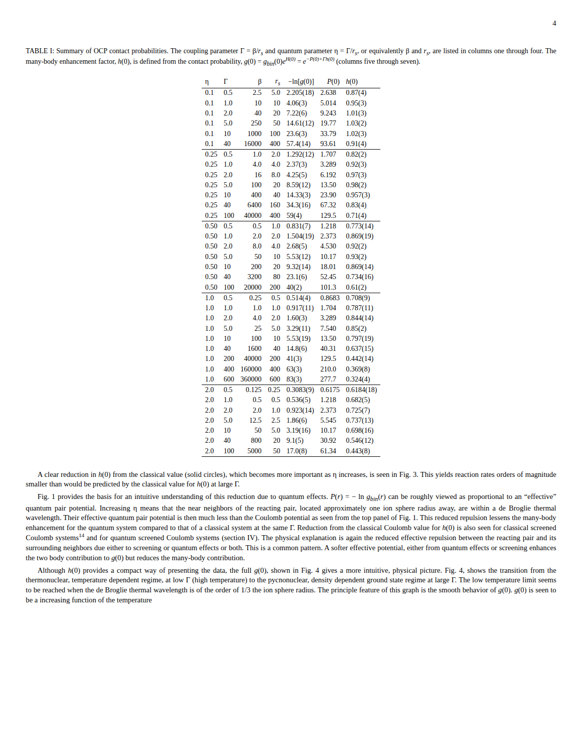4
TABLE I: Summary of OCP contact probabilities. The coupling parameter Γ = β/rs and quantum parameter η = Γ/rs, or equivalently β and rs, are listed in columns one through four. The many-body enhancement factor, h(0), is defined from the contact probability, g(0) = gbin(0)eH(0) = e−P(0)+Γh(0) (columns five through seven).
| η | Γ | β | r s | −ln[ g (0)] | P (0) | h (0) |
| --- | --- | --- | --- | --- | --- | --- |
| 0.1 | 0.5 | 2.5 | 5.0 | 2.205(18) | 2.638 | 0.87(4) |
| 0.1 | 1.0 | 10 | 10 | 4.06(3) | 5.014 | 0.95(3) |
| 0.1 | 2.0 | 40 | 20 | 7.22(6) | 9.243 | 1.01(3) |
| 0.1 | 5.0 | 250 | 50 | 14.61(12) | 19.77 | 1.03(2) |
| 0.1 | 10 | 1000 | 100 | 23.6(3) | 33.79 | 1.02(3) |
| 0.1 | 40 | 16000 | 400 | 57.4(14) | 93.61 | 0.91(4) |
| 0.25 | 0.5 | 1.0 | 2.0 | 1.292(12) | 1.707 | 0.82(2) |
| 0.25 | 1.0 | 4.0 | 4.0 | 2.37(3) | 3.289 | 0.92(3) |
| 0.25 | 2.0 | 16 | 8.0 | 4.25(5) | 6.192 | 0.97(3) |
| 0.25 | 5.0 | 100 | 20 | 8.59(12) | 13.50 | 0.98(2) |
| 0.25 | 10 | 400 | 40 | 14.33(3) | 23.90 | 0.957(3) |
| 0.25 | 40 | 6400 | 160 | 34.3(16) | 67.32 | 0.83(4) |
| 0.25 | 100 | 40000 | 400 | 59(4) | 129.5 | 0.71(4) |
| 0.50 | 0.5 | 0.5 | 1.0 | 0.831(7) | 1.218 | 0.773(14) |
| 0.50 | 1.0 | 2.0 | 2.0 | 1.504(19) | 2.373 | 0.869(19) |
| 0.50 | 2.0 | 8.0 | 4.0 | 2.68(5) | 4.530 | 0.92(2) |
| 0.50 | 5.0 | 50 | 10 | 5.53(12) | 10.17 | 0.93(2) |
| 0.50 | 10 | 200 | 20 | 9.32(14) | 18.01 | 0.869(14) |
| 0.50 | 40 | 3200 | 80 | 23.1(6) | 52.45 | 0.734(16) |
| 0.50 | 100 | 20000 | 200 | 40(2) | 101.3 | 0.61(2) |
| 1.0 | 0.5 | 0.25 | 0.5 | 0.514(4) | 0.8683 | 0.708(9) |
| 1.0 | 1.0 | 1.0 | 1.0 | 0.917(11) | 1.704 | 0.787(11) |
| 1.0 | 2.0 | 4.0 | 2.0 | 1.60(3) | 3.289 | 0.844(14) |
| 1.0 | 5.0 | 25 | 5.0 | 3.29(11) | 7.540 | 0.85(2) |
| 1.0 | 10 | 100 | 10 | 5.53(19) | 13.50 | 0.797(19) |
| 1.0 | 40 | 1600 | 40 | 14.8(6) | 40.31 | 0.637(15) |
| 1.0 | 200 | 40000 | 200 | 41(3) | 129.5 | 0.442(14) |
| 1.0 | 400 | 160000 | 400 | 63(3) | 210.0 | 0.369(8) |
| 1.0 | 600 | 360000 | 600 | 83(3) | 277.7 | 0.324(4) |
| 2.0 | 0.5 | 0.125 | 0.25 | 0.3083(9) | 0.6175 | 0.6184(18) |
| 2.0 | 1.0 | 0.5 | 0.5 | 0.536(5) | 1.218 | 0.682(5) |
| 2.0 | 2.0 | 2.0 | 1.0 | 0.923(14) | 2.373 | 0.725(7) |
| 2.0 | 5.0 | 12.5 | 2.5 | 1.86(6) | 5.545 | 0.737(13) |
| 2.0 | 10 | 50 | 5.0 | 3.19(16) | 10.17 | 0.698(16) |
| 2.0 | 40 | 800 | 20 | 9.1(5) | 30.92 | 0.546(12) |
| 2.0 | 100 | 5000 | 50 | 17.0(8) | 61.34 | 0.443(8) |
A clear reduction in h(0) from the classical value (solid circles), which becomes more important as η increases, is seen in Fig. 3. This yields reaction rates orders of magnitude smaller than would be predicted by the classical value for h(0) at large Γ.
Fig. 1 provides the basis for an intuitive understanding of this reduction due to quantum effects. P(r) = − ln gbin(r) can be roughly viewed as proportional to an “effective” quantum pair potential. Increasing η means that the near neighbors of the reacting pair, located approximately one ion sphere radius away, are within a de Broglie thermal wavelength. Their effective quantum pair potential is then much less than the Coulomb potential as seen from the top panel of Fig. 1. This reduced repulsion lessens the many-body enhancement for the quantum system compared to that of a classical system at the same Γ. Reduction from the classical Coulomb value for h(0) is also seen for classical screened Coulomb systems14 and for quantum screened Coulomb systems (section IV). The physical explanation is again the reduced effective repulsion between the reacting pair and its surrounding neighbors due either to screening or quantum effects or both. This is a common pattern. A softer effective potential, either from quantum effects or screening enhances the two body contribution to g(0) but reduces the many-body contribution.
Although h(0) provides a compact way of presenting the data, the full g(0), shown in Fig. 4 gives a more intuitive, physical picture. Fig. 4, shows the transition from the thermonuclear, temperature dependent regime, at low Γ (high temperature) to the pycnonuclear, density dependent ground state regime at large Γ. The low temperature limit seems to be reached when the de Broglie thermal wavelength is of the order of 1/3 the ion sphere radius. The principle feature of this graph is the smooth behavior of g(0). g(0) is seen to be a increasing function of the temperature